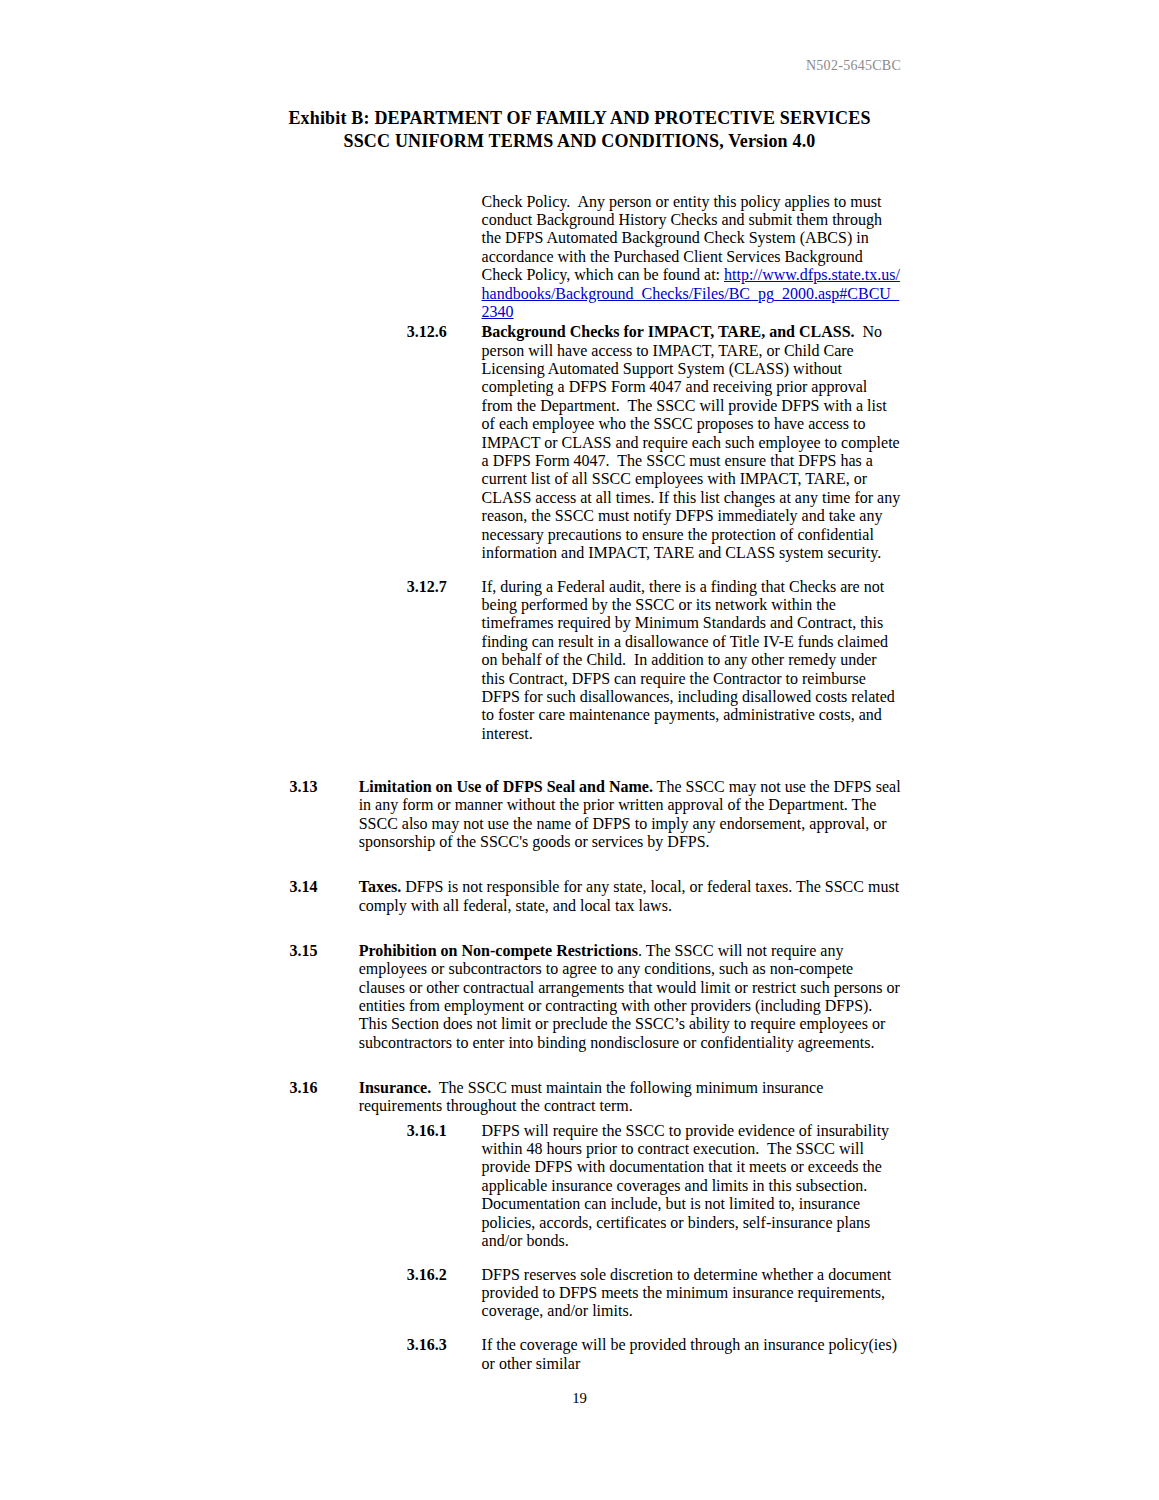N502-5645CBC
Exhibit B: DEPARTMENT OF FAMILY AND PROTECTIVE SERVICES
SSCC UNIFORM TERMS AND CONDITIONS, Version 4.0
Check Policy. Any person or entity this policy applies to must conduct Background History Checks and submit them through the DFPS Automated Background Check System (ABCS) in accordance with the Purchased Client Services Background Check Policy, which can be found at: http://www.dfps.state.tx.us/handbooks/Background_Checks/Files/BC_pg_2000.asp#CBCU_2340
3.12.6
Background Checks for IMPACT, TARE, and CLASS. No person will have access to IMPACT, TARE, or Child Care Licensing Automated Support System (CLASS) without completing a DFPS Form 4047 and receiving prior approval from the Department. The SSCC will provide DFPS with a list of each employee who the SSCC proposes to have access to IMPACT or CLASS and require each such employee to complete a DFPS Form 4047. The SSCC must ensure that DFPS has a current list of all SSCC employees with IMPACT, TARE, or CLASS access at all times. If this list changes at any time for any reason, the SSCC must notify DFPS immediately and take any necessary precautions to ensure the protection of confidential information and IMPACT, TARE and CLASS system security.
3.12.7
If, during a Federal audit, there is a finding that Checks are not being performed by the SSCC or its network within the timeframes required by Minimum Standards and Contract, this finding can result in a disallowance of Title IV-E funds claimed on behalf of the Child. In addition to any other remedy under this Contract, DFPS can require the Contractor to reimburse DFPS for such disallowances, including disallowed costs related to foster care maintenance payments, administrative costs, and interest.
3.13
Limitation on Use of DFPS Seal and Name. The SSCC may not use the DFPS seal in any form or manner without the prior written approval of the Department. The SSCC also may not use the name of DFPS to imply any endorsement, approval, or sponsorship of the SSCC's goods or services by DFPS.
3.14
Taxes. DFPS is not responsible for any state, local, or federal taxes. The SSCC must comply with all federal, state, and local tax laws.
3.15
Prohibition on Non-compete Restrictions. The SSCC will not require any employees or subcontractors to agree to any conditions, such as non-compete clauses or other contractual arrangements that would limit or restrict such persons or entities from employment or contracting with other providers (including DFPS). This Section does not limit or preclude the SSCC’s ability to require employees or subcontractors to enter into binding nondisclosure or confidentiality agreements.
3.16
Insurance. The SSCC must maintain the following minimum insurance requirements throughout the contract term.
3.16.1
DFPS will require the SSCC to provide evidence of insurability within 48 hours prior to contract execution. The SSCC will provide DFPS with documentation that it meets or exceeds the applicable insurance coverages and limits in this subsection. Documentation can include, but is not limited to, insurance policies, accords, certificates or binders, self-insurance plans and/or bonds.
3.16.2
DFPS reserves sole discretion to determine whether a document provided to DFPS meets the minimum insurance requirements, coverage, and/or limits.
3.16.3
If the coverage will be provided through an insurance policy(ies) or other similar
19